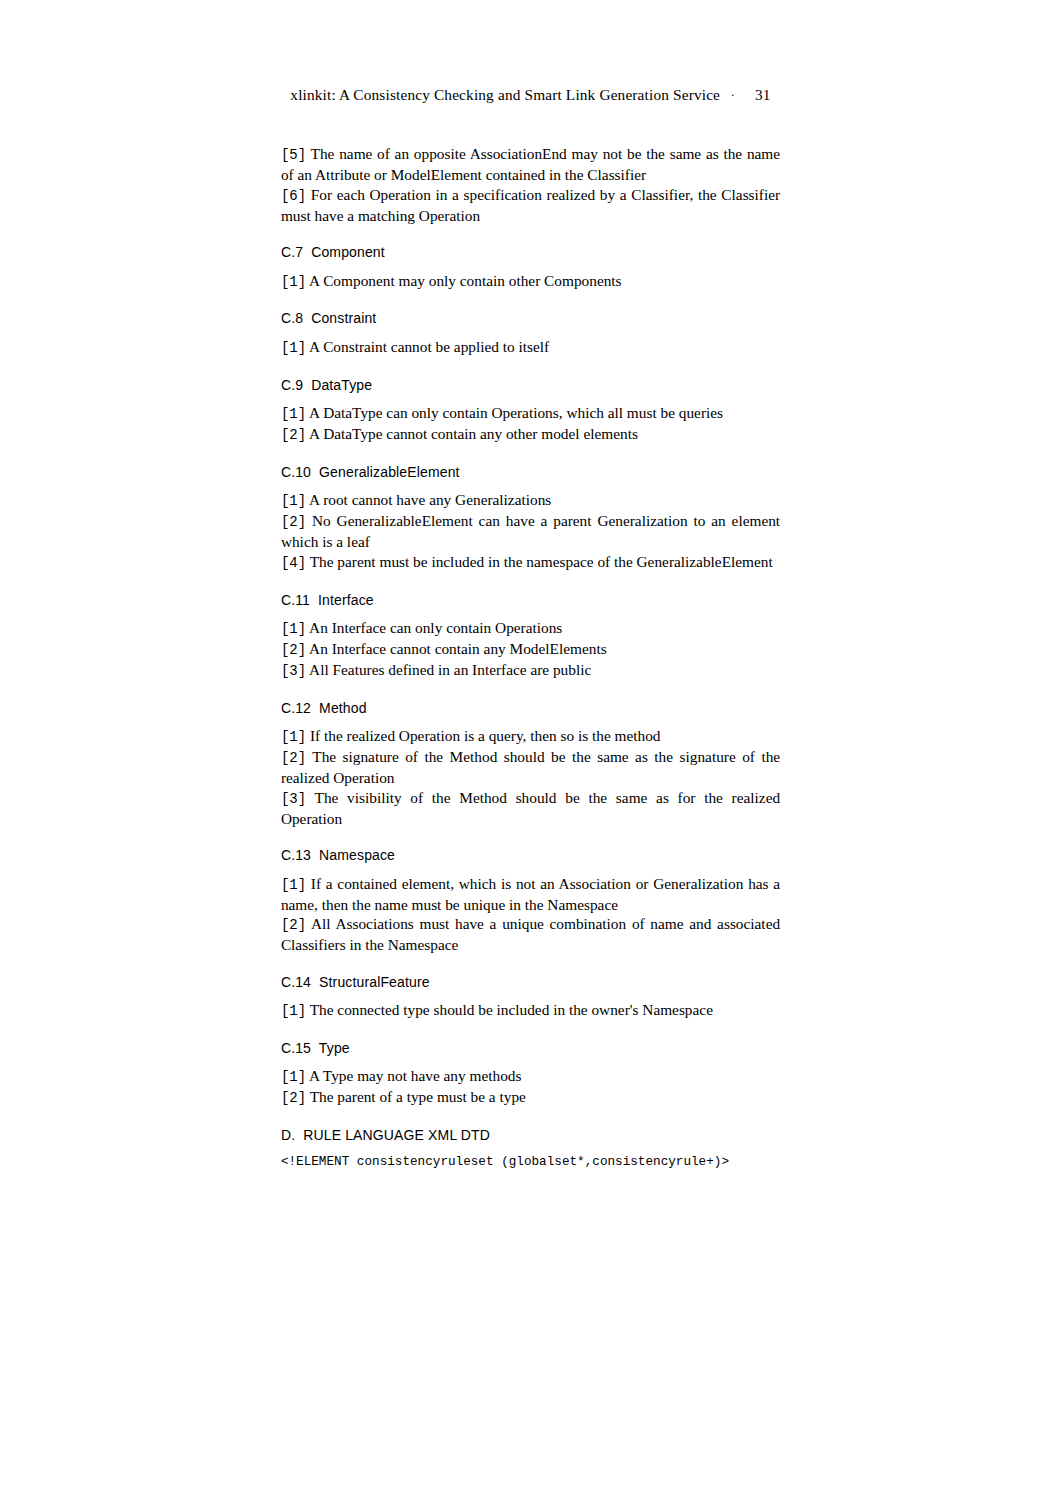xlinkit: A Consistency Checking and Smart Link Generation Service·31
[5] The name of an opposite AssociationEnd may not be the same as the name of an Attribute or ModelElement contained in the Classifier
[6] For each Operation in a specification realized by a Classifier, the Classifier must have a matching Operation
C.7 Component
[1] A Component may only contain other Components
C.8 Constraint
[1] A Constraint cannot be applied to itself
C.9 DataType
[1] A DataType can only contain Operations, which all must be queries
[2] A DataType cannot contain any other model elements
C.10 GeneralizableElement
[1] A root cannot have any Generalizations
[2] No GeneralizableElement can have a parent Generalization to an element which is a leaf
[4] The parent must be included in the namespace of the GeneralizableElement
C.11 Interface
[1] An Interface can only contain Operations
[2] An Interface cannot contain any ModelElements
[3] All Features defined in an Interface are public
C.12 Method
[1] If the realized Operation is a query, then so is the method
[2] The signature of the Method should be the same as the signature of the realized Operation
[3] The visibility of the Method should be the same as for the realized Operation
C.13 Namespace
[1] If a contained element, which is not an Association or Generalization has a name, then the name must be unique in the Namespace
[2] All Associations must have a unique combination of name and associated Classifiers in the Namespace
C.14 StructuralFeature
[1] The connected type should be included in the owner's Namespace
C.15 Type
[1] A Type may not have any methods
[2] The parent of a type must be a type
D. RULE LANGUAGE XML DTD
<!ELEMENT consistencyruleset (globalset*,consistencyrule+)>